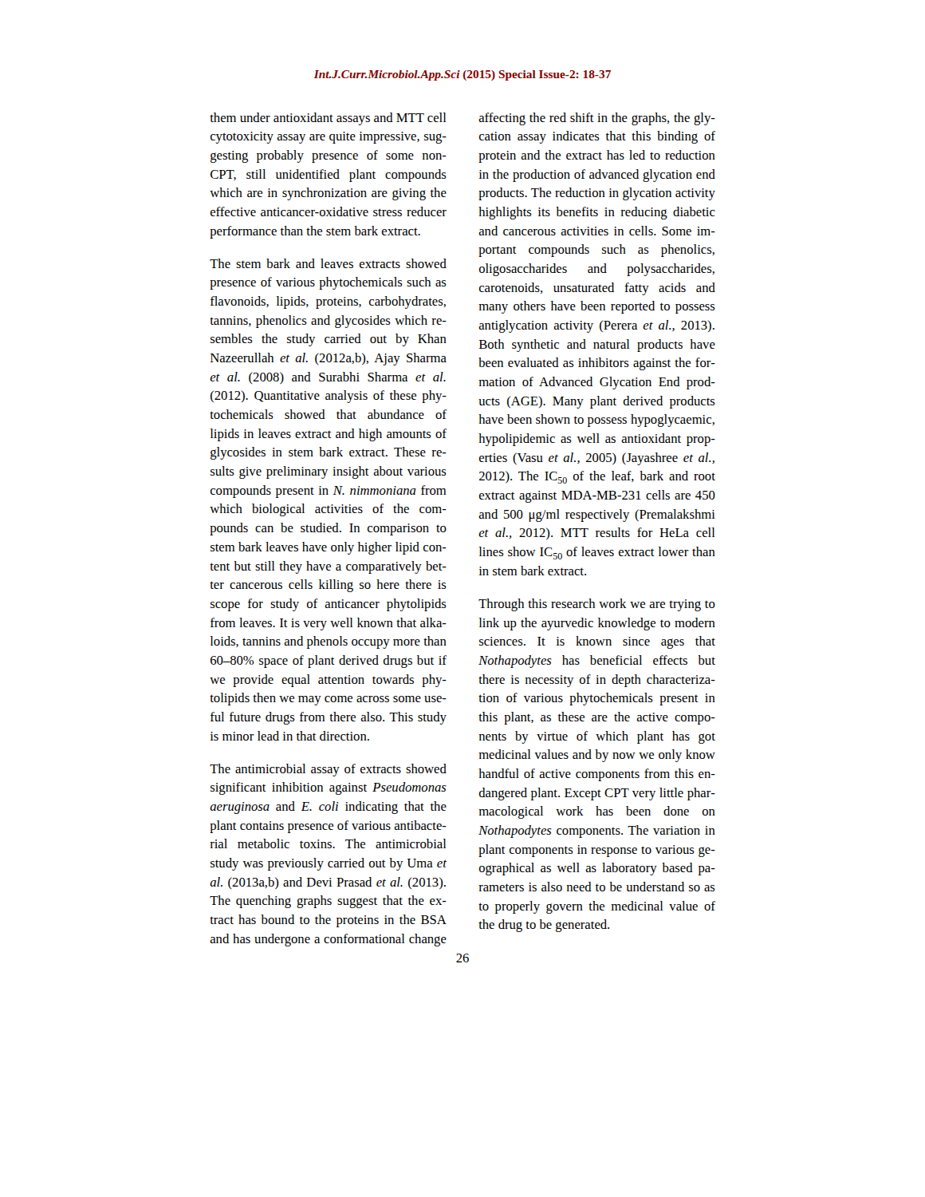Int.J.Curr.Microbiol.App.Sci (2015) Special Issue-2: 18-37
them under antioxidant assays and MTT cell cytotoxicity assay are quite impressive, suggesting probably presence of some non-CPT, still unidentified plant compounds which are in synchronization are giving the effective anticancer-oxidative stress reducer performance than the stem bark extract.
The stem bark and leaves extracts showed presence of various phytochemicals such as flavonoids, lipids, proteins, carbohydrates, tannins, phenolics and glycosides which resembles the study carried out by Khan Nazeerullah et al. (2012a,b), Ajay Sharma et al. (2008) and Surabhi Sharma et al. (2012). Quantitative analysis of these phytochemicals showed that abundance of lipids in leaves extract and high amounts of glycosides in stem bark extract. These results give preliminary insight about various compounds present in N. nimmoniana from which biological activities of the compounds can be studied. In comparison to stem bark leaves have only higher lipid content but still they have a comparatively better cancerous cells killing so here there is scope for study of anticancer phytolipids from leaves. It is very well known that alkaloids, tannins and phenols occupy more than 60–80% space of plant derived drugs but if we provide equal attention towards phytolipids then we may come across some useful future drugs from there also. This study is minor lead in that direction.
The antimicrobial assay of extracts showed significant inhibition against Pseudomonas aeruginosa and E. coli indicating that the plant contains presence of various antibacterial metabolic toxins. The antimicrobial study was previously carried out by Uma et al. (2013a,b) and Devi Prasad et al. (2013). The quenching graphs suggest that the extract has bound to the proteins in the BSA and has undergone a conformational change affecting the red shift in the graphs, the glycation assay indicates that this binding of protein and the extract has led to reduction in the production of advanced glycation end products. The reduction in glycation activity highlights its benefits in reducing diabetic and cancerous activities in cells. Some important compounds such as phenolics, oligosaccharides and polysaccharides, carotenoids, unsaturated fatty acids and many others have been reported to possess antiglycation activity (Perera et al., 2013). Both synthetic and natural products have been evaluated as inhibitors against the formation of Advanced Glycation End products (AGE). Many plant derived products have been shown to possess hypoglycaemic, hypolipidemic as well as antioxidant properties (Vasu et al., 2005) (Jayashree et al., 2012). The IC50 of the leaf, bark and root extract against MDA-MB-231 cells are 450 and 500 μg/ml respectively (Premalakshmi et al., 2012). MTT results for HeLa cell lines show IC50 of leaves extract lower than in stem bark extract.
Through this research work we are trying to link up the ayurvedic knowledge to modern sciences. It is known since ages that Nothapodytes has beneficial effects but there is necessity of in depth characterization of various phytochemicals present in this plant, as these are the active components by virtue of which plant has got medicinal values and by now we only know handful of active components from this endangered plant. Except CPT very little pharmacological work has been done on Nothapodytes components. The variation in plant components in response to various geographical as well as laboratory based parameters is also need to be understand so as to properly govern the medicinal value of the drug to be generated.
26